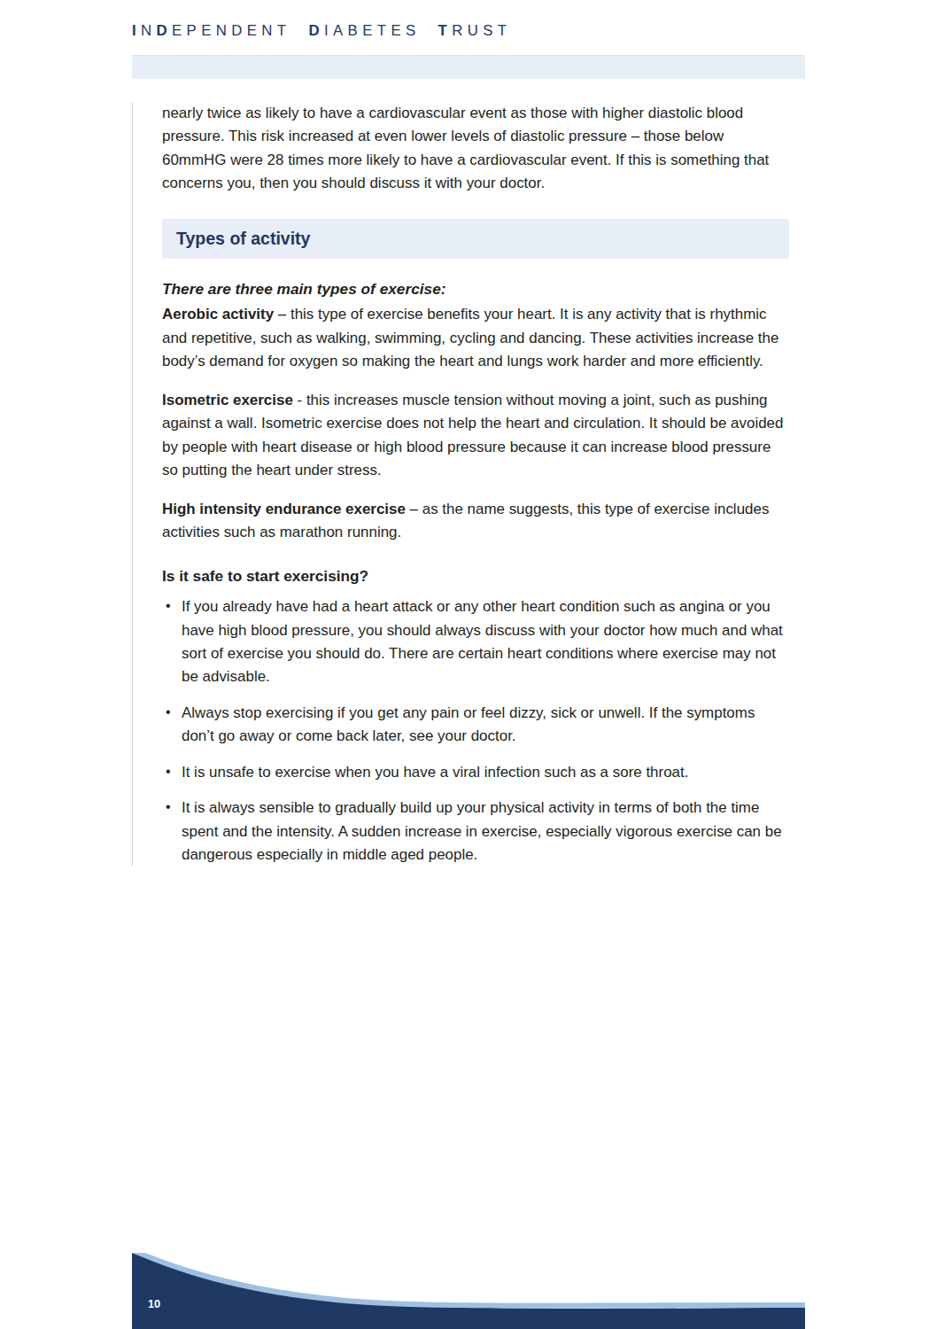INDEPENDENT DIABETES TRUST
nearly twice as likely to have a cardiovascular event as those with higher diastolic blood pressure. This risk increased at even lower levels of diastolic pressure – those below 60mmHG were 28 times more likely to have a cardiovascular event. If this is something that concerns you, then you should discuss it with your doctor.
Types of activity
There are three main types of exercise:
Aerobic activity – this type of exercise benefits your heart. It is any activity that is rhythmic and repetitive, such as walking, swimming, cycling and dancing. These activities increase the body’s demand for oxygen so making the heart and lungs work harder and more efficiently.
Isometric exercise - this increases muscle tension without moving a joint, such as pushing against a wall. Isometric exercise does not help the heart and circulation. It should be avoided by people with heart disease or high blood pressure because it can increase blood pressure so putting the heart under stress.
High intensity endurance exercise – as the name suggests, this type of exercise includes activities such as marathon running.
Is it safe to start exercising?
If you already have had a heart attack or any other heart condition such as angina or you have high blood pressure, you should always discuss with your doctor how much and what sort of exercise you should do. There are certain heart conditions where exercise may not be advisable.
Always stop exercising if you get any pain or feel dizzy, sick or unwell. If the symptoms don’t go away or come back later, see your doctor.
It is unsafe to exercise when you have a viral infection such as a sore throat.
It is always sensible to gradually build up your physical activity in terms of both the time spent and the intensity. A sudden increase in exercise, especially vigorous exercise can be dangerous especially in middle aged people.
10